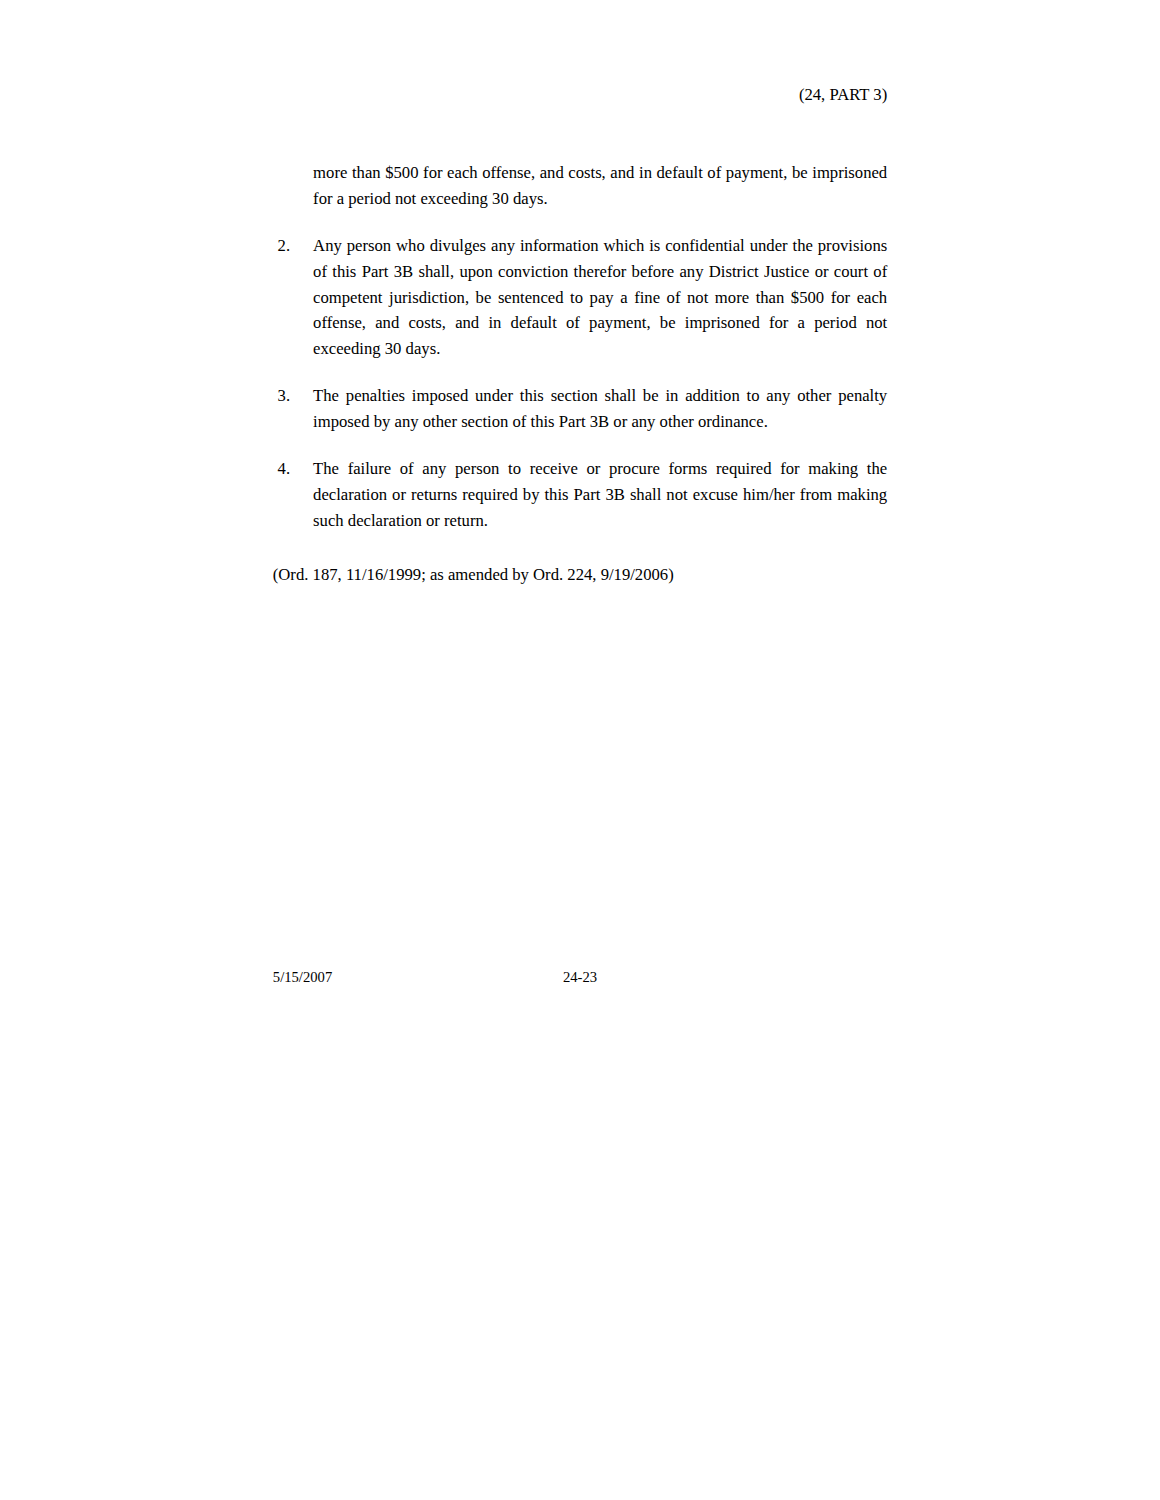(24, PART 3)
more than $500 for each offense, and costs, and in default of payment, be imprisoned for a period not exceeding 30 days.
2.
Any person who divulges any information which is confidential under the provisions of this Part 3B shall, upon conviction therefor before any District Justice or court of competent jurisdiction, be sentenced to pay a fine of not more than $500 for each offense, and costs, and in default of payment, be imprisoned for a period not exceeding 30 days.
3.
The penalties imposed under this section shall be in addition to any other penalty imposed by any other section of this Part 3B or any other ordinance.
4.
The failure of any person to receive or procure forms required for making the declaration or returns required by this Part 3B shall not excuse him/her from making such declaration or return.
(Ord. 187, 11/16/1999; as amended by Ord. 224, 9/19/2006)
5/15/2007
24-23
5/15/2007